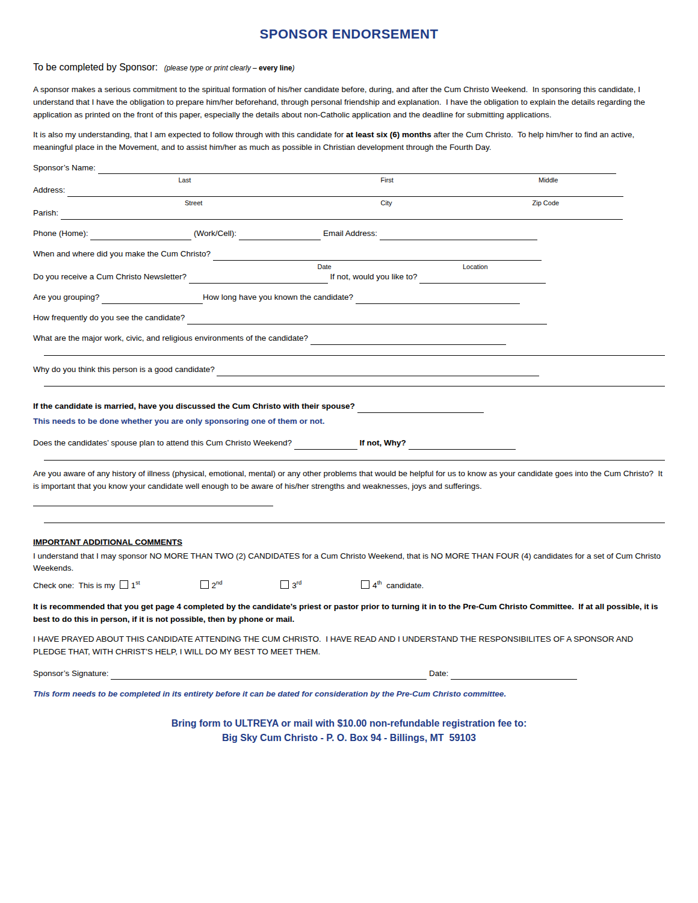SPONSOR ENDORSEMENT
To be completed by Sponsor: (please type or print clearly – every line)
A sponsor makes a serious commitment to the spiritual formation of his/her candidate before, during, and after the Cum Christo Weekend. In sponsoring this candidate, I understand that I have the obligation to prepare him/her beforehand, through personal friendship and explanation. I have the obligation to explain the details regarding the application as printed on the front of this paper, especially the details about non-Catholic application and the deadline for submitting applications.
It is also my understanding, that I am expected to follow through with this candidate for at least six (6) months after the Cum Christo. To help him/her to find an active, meaningful place in the Movement, and to assist him/her as much as possible in Christian development through the Fourth Day.
Sponsor’s Name:
Last First Middle
Address:
Street City Zip Code
Parish:
Phone (Home): (Work/Cell): Email Address:
When and where did you make the Cum Christo?
Date Location
Do you receive a Cum Christo Newsletter? If not, would you like to?
Are you grouping? How long have you known the candidate?
How frequently do you see the candidate?
What are the major work, civic, and religious environments of the candidate?
Why do you think this person is a good candidate?
If the candidate is married, have you discussed the Cum Christo with their spouse?
This needs to be done whether you are only sponsoring one of them or not.
Does the candidates’ spouse plan to attend this Cum Christo Weekend? If not, Why?
Are you aware of any history of illness (physical, emotional, mental) or any other problems that would be helpful for us to know as your candidate goes into the Cum Christo? It is important that you know your candidate well enough to be aware of his/her strengths and weaknesses, joys and sufferings.
IMPORTANT ADDITIONAL COMMENTS
I understand that I may sponsor NO MORE THAN TWO (2) CANDIDATES for a Cum Christo Weekend, that is NO MORE THAN FOUR (4) candidates for a set of Cum Christo Weekends.
Check one: This is my 1st 2nd 3rd 4th candidate.
It is recommended that you get page 4 completed by the candidate’s priest or pastor prior to turning it in to the Pre-Cum Christo Committee. If at all possible, it is best to do this in person, if it is not possible, then by phone or mail.
I HAVE PRAYED ABOUT THIS CANDIDATE ATTENDING THE CUM CHRISTO. I HAVE READ AND I UNDERSTAND THE RESPONSIBILITES OF A SPONSOR AND PLEDGE THAT, WITH CHRIST’S HELP, I WILL DO MY BEST TO MEET THEM.
Sponsor’s Signature: Date:
This form needs to be completed in its entirety before it can be dated for consideration by the Pre-Cum Christo committee.
Bring form to ULTREYA or mail with $10.00 non-refundable registration fee to:
Big Sky Cum Christo - P. O. Box 94 - Billings, MT 59103